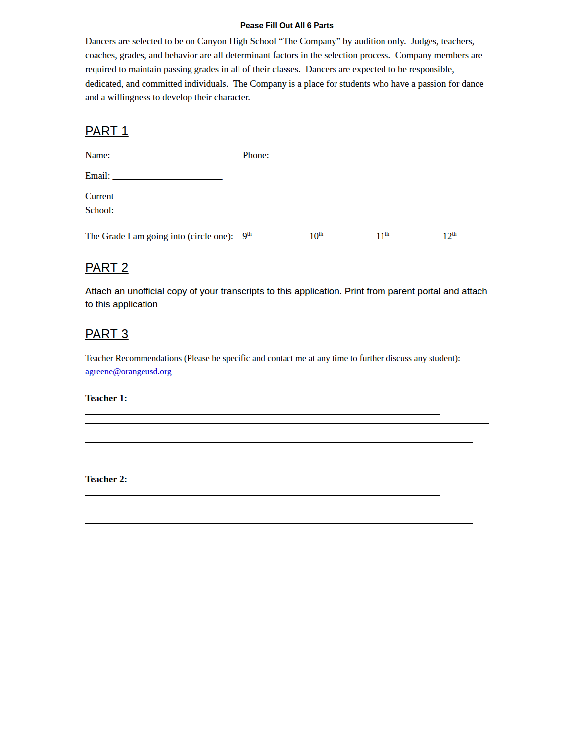Pease Fill Out All 6 Parts
Dancers are selected to be on Canyon High School “The Company” by audition only. Judges, teachers, coaches, grades, and behavior are all determinant factors in the selection process. Company members are required to maintain passing grades in all of their classes. Dancers are expected to be responsible, dedicated, and committed individuals. The Company is a place for students who have a passion for dance and a willingness to develop their character.
PART 1
Name:_______________________________ Phone: _________________
Email: __________________________
Current
School:_______________________________________________________________________
The Grade I am going into (circle one): 9th 10th 11th 12th
PART 2
Attach an unofficial copy of your transcripts to this application. Print from parent portal and attach to this application
PART 3
Teacher Recommendations (Please be specific and contact me at any time to further discuss any student): agreene@orangeusd.org
Teacher 1:
Teacher 2: